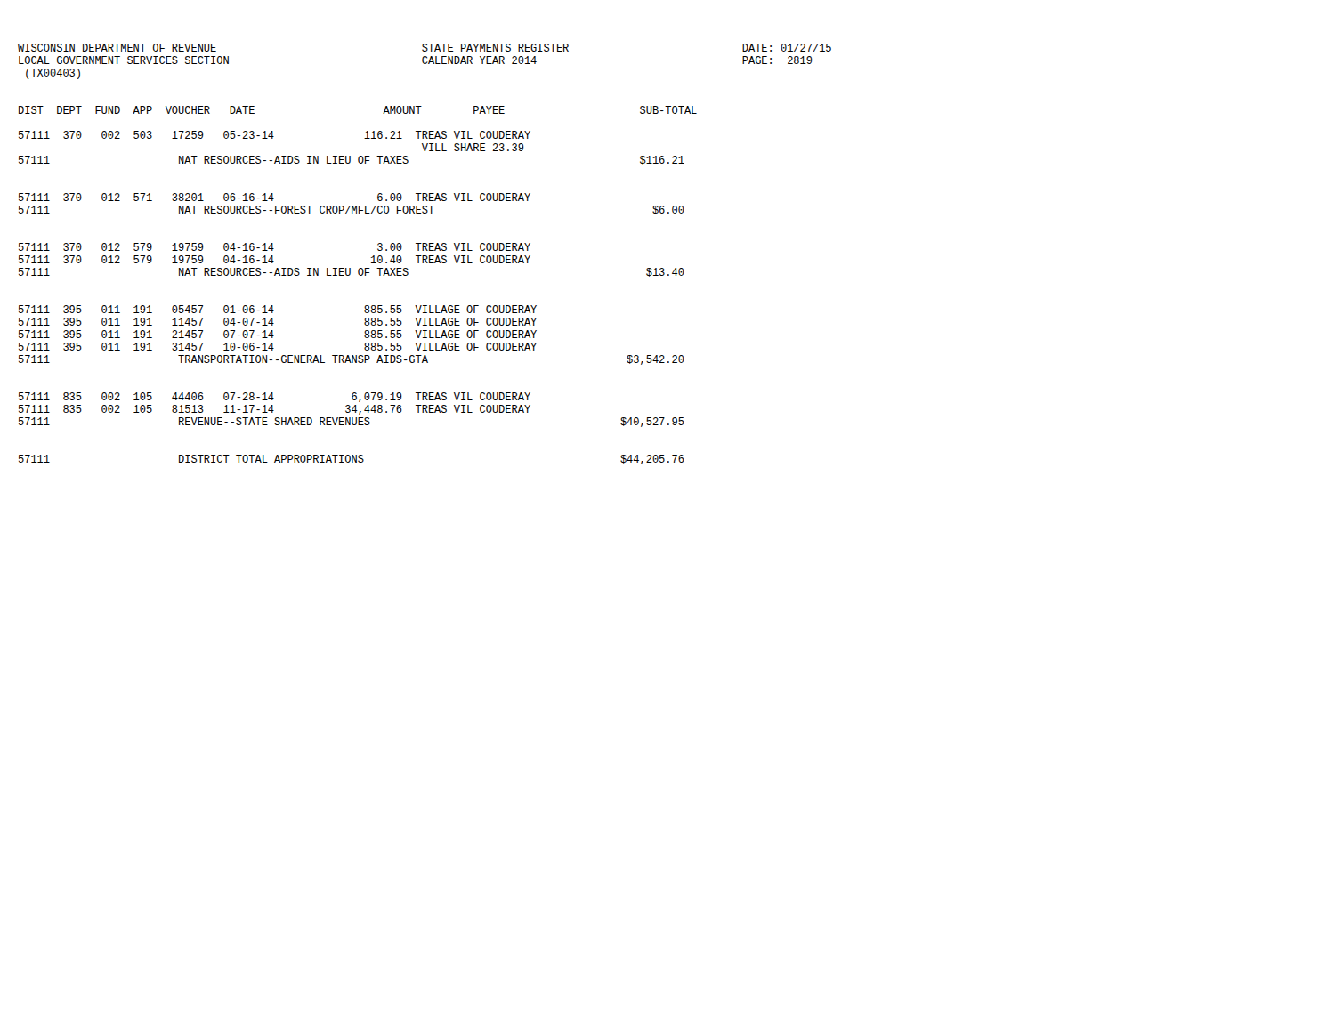WISCONSIN DEPARTMENT OF REVENUE STATE PAYMENTS REGISTER DATE: 01/27/15 LOCAL GOVERNMENT SERVICES SECTION CALENDAR YEAR 2014 PAGE: 2819 (TX00403) DIST DEPT FUND APP VOUCHER DATE AMOUNT PAYEE SUB-TOTAL 57111 370 002 503 17259 05-23-14 116.21 TREAS VIL COUDERAY VILL SHARE 23.39 57111 NAT RESOURCES--AIDS IN LIEU OF TAXES $116.21 57111 370 012 571 38201 06-16-14 6.00 TREAS VIL COUDERAY 57111 NAT RESOURCES--FOREST CROP/MFL/CO FOREST $6.00 57111 370 012 579 19759 04-16-14 3.00 TREAS VIL COUDERAY 57111 370 012 579 19759 04-16-14 10.40 TREAS VIL COUDERAY 57111 NAT RESOURCES--AIDS IN LIEU OF TAXES $13.40 57111 395 011 191 05457 01-06-14 885.55 VILLAGE OF COUDERAY 57111 395 011 191 11457 04-07-14 885.55 VILLAGE OF COUDERAY 57111 395 011 191 21457 07-07-14 885.55 VILLAGE OF COUDERAY 57111 395 011 191 31457 10-06-14 885.55 VILLAGE OF COUDERAY 57111 TRANSPORTATION--GENERAL TRANSP AIDS-GTA $3,542.20 57111 835 002 105 44406 07-28-14 6,079.19 TREAS VIL COUDERAY 57111 835 002 105 81513 11-17-14 34,448.76 TREAS VIL COUDERAY 57111 REVENUE--STATE SHARED REVENUES $40,527.95 57111 DISTRICT TOTAL APPROPRIATIONS $44,205.76